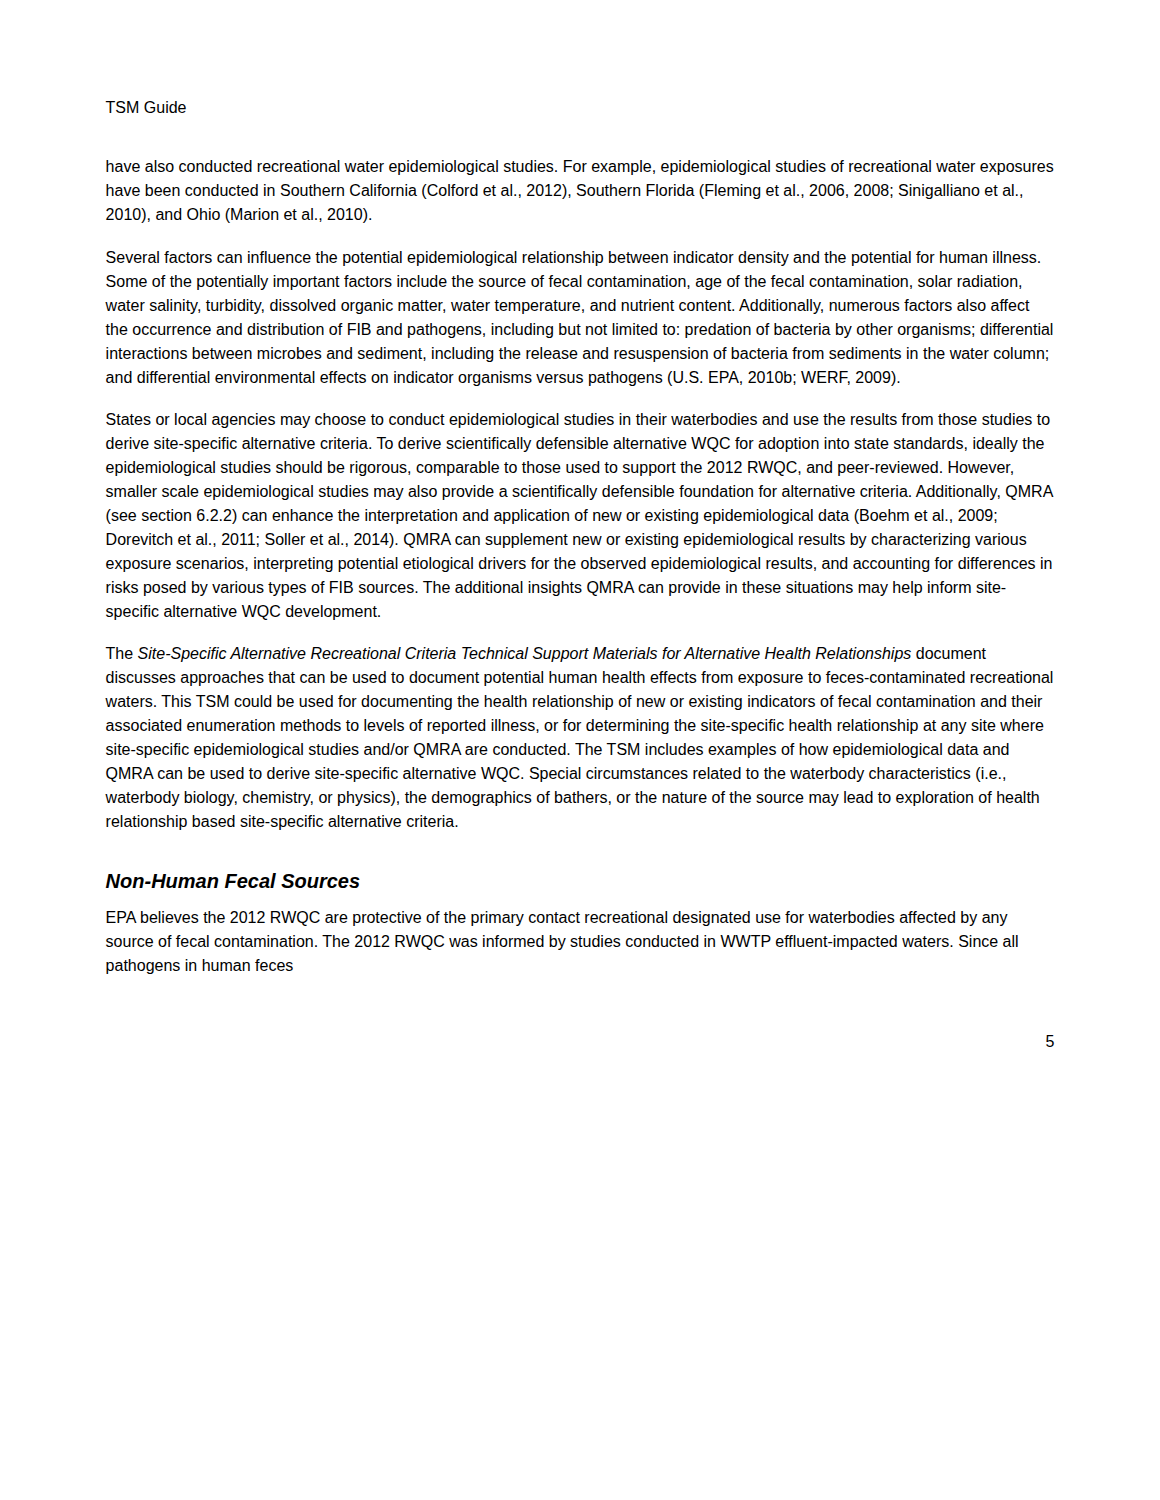TSM Guide
have also conducted recreational water epidemiological studies. For example, epidemiological studies of recreational water exposures have been conducted in Southern California (Colford et al., 2012), Southern Florida (Fleming et al., 2006, 2008; Sinigalliano et al., 2010), and Ohio (Marion et al., 2010).
Several factors can influence the potential epidemiological relationship between indicator density and the potential for human illness. Some of the potentially important factors include the source of fecal contamination, age of the fecal contamination, solar radiation, water salinity, turbidity, dissolved organic matter, water temperature, and nutrient content. Additionally, numerous factors also affect the occurrence and distribution of FIB and pathogens, including but not limited to: predation of bacteria by other organisms; differential interactions between microbes and sediment, including the release and resuspension of bacteria from sediments in the water column; and differential environmental effects on indicator organisms versus pathogens (U.S. EPA, 2010b; WERF, 2009).
States or local agencies may choose to conduct epidemiological studies in their waterbodies and use the results from those studies to derive site-specific alternative criteria. To derive scientifically defensible alternative WQC for adoption into state standards, ideally the epidemiological studies should be rigorous, comparable to those used to support the 2012 RWQC, and peer-reviewed. However, smaller scale epidemiological studies may also provide a scientifically defensible foundation for alternative criteria. Additionally, QMRA (see section 6.2.2) can enhance the interpretation and application of new or existing epidemiological data (Boehm et al., 2009; Dorevitch et al., 2011; Soller et al., 2014). QMRA can supplement new or existing epidemiological results by characterizing various exposure scenarios, interpreting potential etiological drivers for the observed epidemiological results, and accounting for differences in risks posed by various types of FIB sources. The additional insights QMRA can provide in these situations may help inform site-specific alternative WQC development.
The Site-Specific Alternative Recreational Criteria Technical Support Materials for Alternative Health Relationships document discusses approaches that can be used to document potential human health effects from exposure to feces-contaminated recreational waters. This TSM could be used for documenting the health relationship of new or existing indicators of fecal contamination and their associated enumeration methods to levels of reported illness, or for determining the site-specific health relationship at any site where site-specific epidemiological studies and/or QMRA are conducted. The TSM includes examples of how epidemiological data and QMRA can be used to derive site-specific alternative WQC. Special circumstances related to the waterbody characteristics (i.e., waterbody biology, chemistry, or physics), the demographics of bathers, or the nature of the source may lead to exploration of health relationship based site-specific alternative criteria.
Non-Human Fecal Sources
EPA believes the 2012 RWQC are protective of the primary contact recreational designated use for waterbodies affected by any source of fecal contamination. The 2012 RWQC was informed by studies conducted in WWTP effluent-impacted waters. Since all pathogens in human feces
5